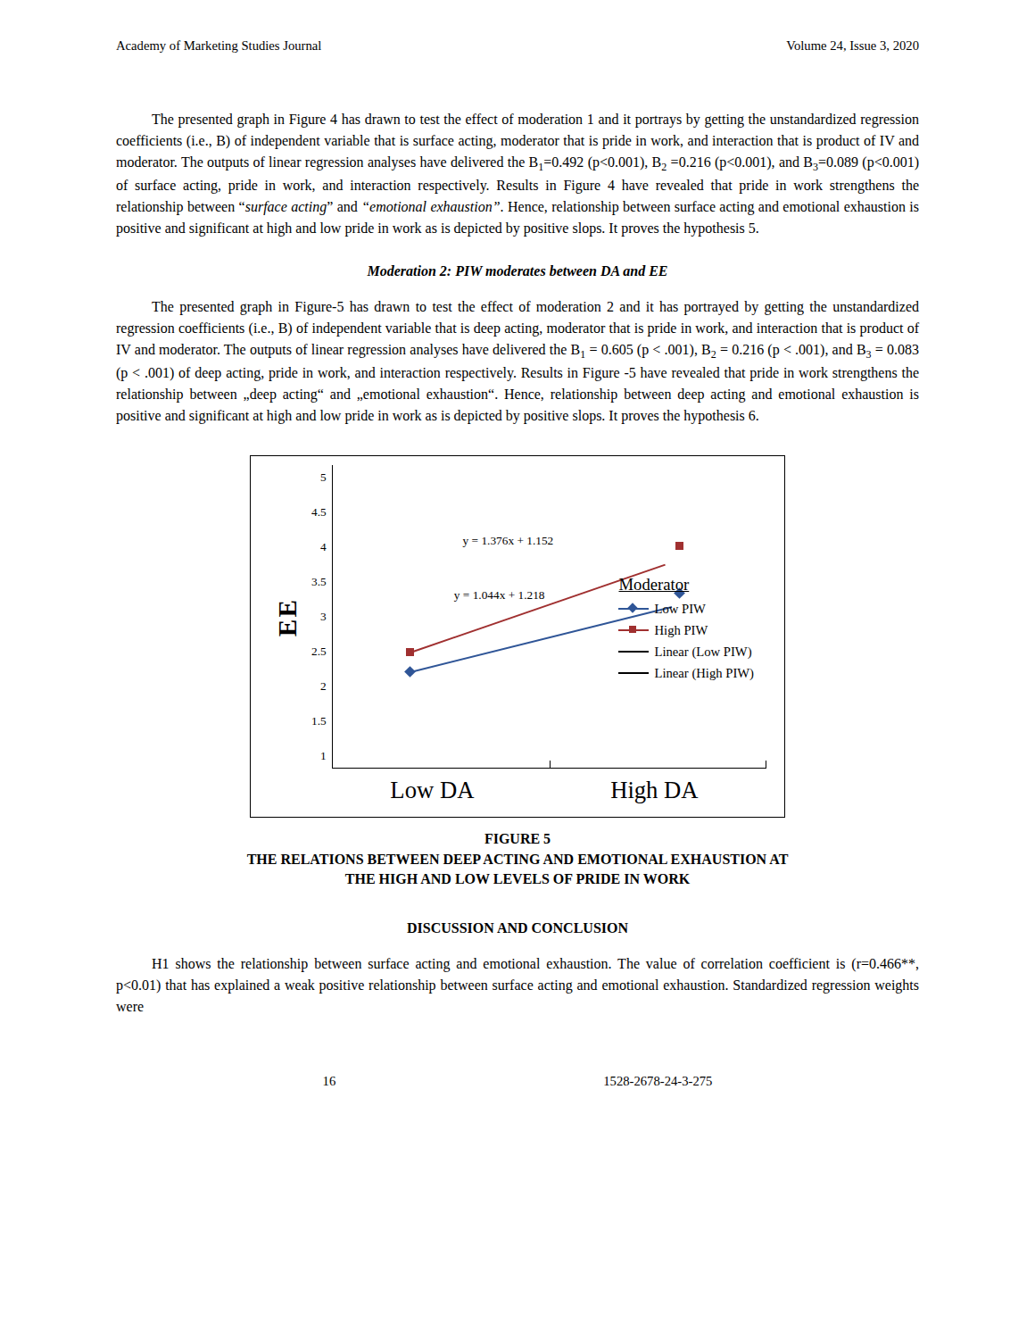Academy of Marketing Studies Journal Volume 24, Issue 3, 2020
The presented graph in Figure 4 has drawn to test the effect of moderation 1 and it portrays by getting the unstandardized regression coefficients (i.e., B) of independent variable that is surface acting, moderator that is pride in work, and interaction that is product of IV and moderator. The outputs of linear regression analyses have delivered the B1=0.492 (p<0.001), B2 =0.216 (p<0.001), and B3=0.089 (p<0.001) of surface acting, pride in work, and interaction respectively. Results in Figure 4 have revealed that pride in work strengthens the relationship between “surface acting” and “emotional exhaustion”. Hence, relationship between surface acting and emotional exhaustion is positive and significant at high and low pride in work as is depicted by positive slops. It proves the hypothesis 5.
Moderation 2: PIW moderates between DA and EE
The presented graph in Figure-5 has drawn to test the effect of moderation 2 and it has portrayed by getting the unstandardized regression coefficients (i.e., B) of independent variable that is deep acting, moderator that is pride in work, and interaction that is product of IV and moderator. The outputs of linear regression analyses have delivered the B1 = 0.605 (p < .001), B2 = 0.216 (p < .001), and B3 = 0.083 (p < .001) of deep acting, pride in work, and interaction respectively. Results in Figure -5 have revealed that pride in work strengthens the relationship between „deep acting“ and „emotional exhaustion“. Hence, relationship between deep acting and emotional exhaustion is positive and significant at high and low pride in work as is depicted by positive slops. It proves the hypothesis 6.
EE
5 4.5 4 3.5 3 2.5 2 1.5 1
y = 1.376x + 1.152
y = 1.044x + 1.218
Moderator
Low PIW
High PIW
Linear (Low PIW)
Linear (High PIW)
Low DA High DA
FIGURE 5
THE RELATIONS BETWEEN DEEP ACTING AND EMOTIONAL EXHAUSTION AT
THE HIGH AND LOW LEVELS OF PRIDE IN WORK
DISCUSSION AND CONCLUSION
H1 shows the relationship between surface acting and emotional exhaustion. The value of correlation coefficient is (r=0.466**, p<0.01) that has explained a weak positive relationship between surface acting and emotional exhaustion. Standardized regression weights were
16 1528-2678-24-3-275